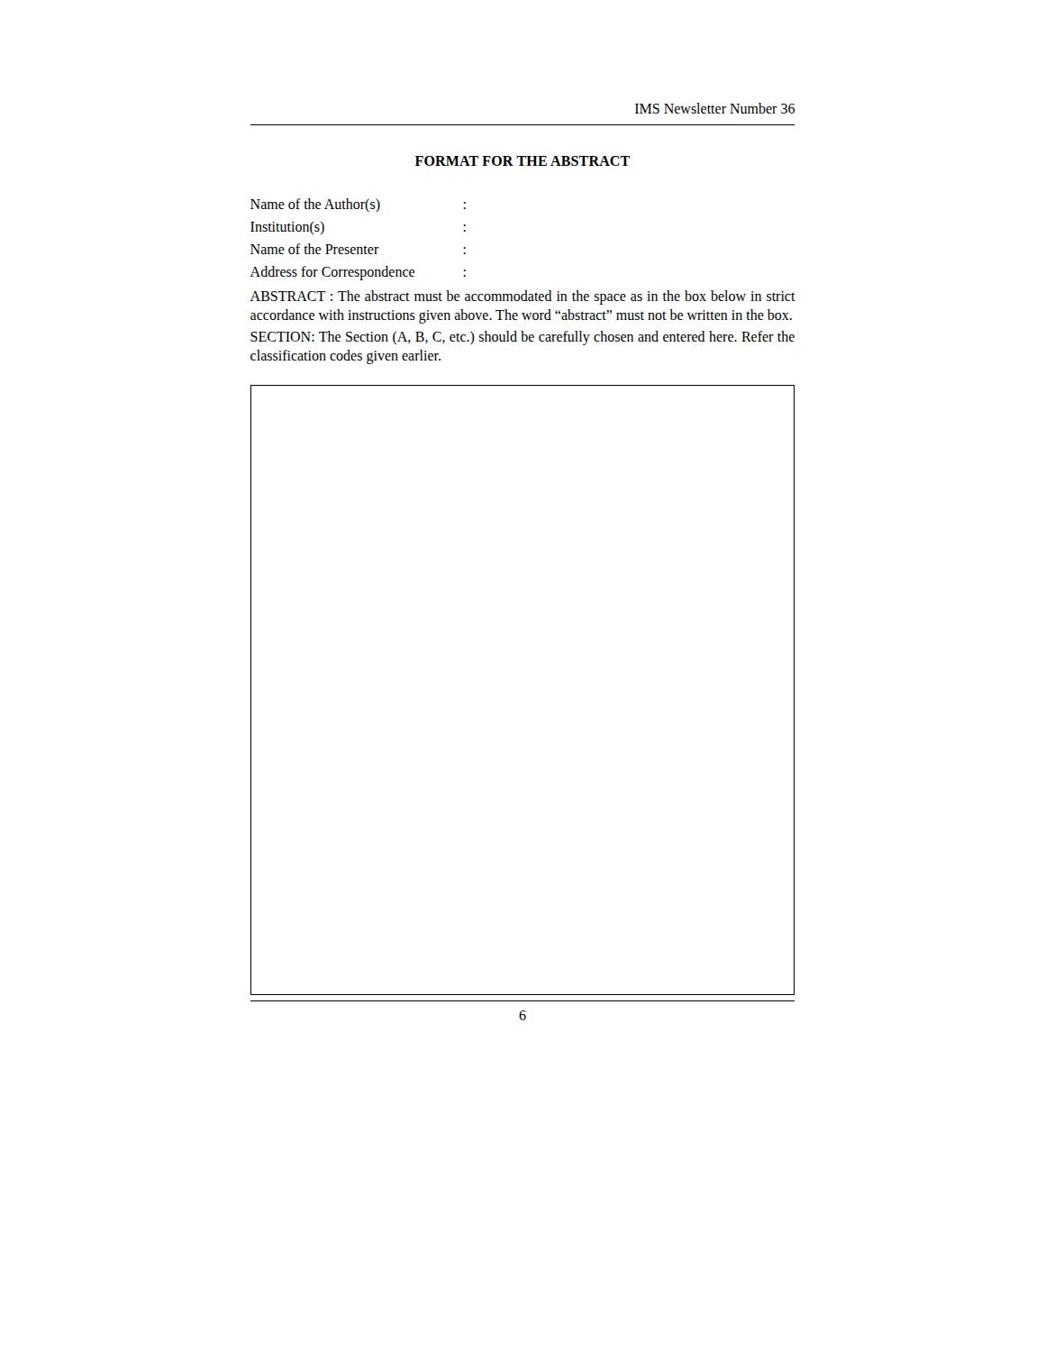IMS Newsletter Number 36
FORMAT FOR THE ABSTRACT
| Name of the Author(s) | : |
| Institution(s) | : |
| Name of the Presenter | : |
| Address for Correspondence | : |
ABSTRACT : The abstract must be accommodated in the space as in the box below in strict accordance with instructions given above. The word “abstract” must not be written in the box.
SECTION: The Section (A, B, C, etc.) should be carefully chosen and entered here. Refer the classification codes given earlier.
6